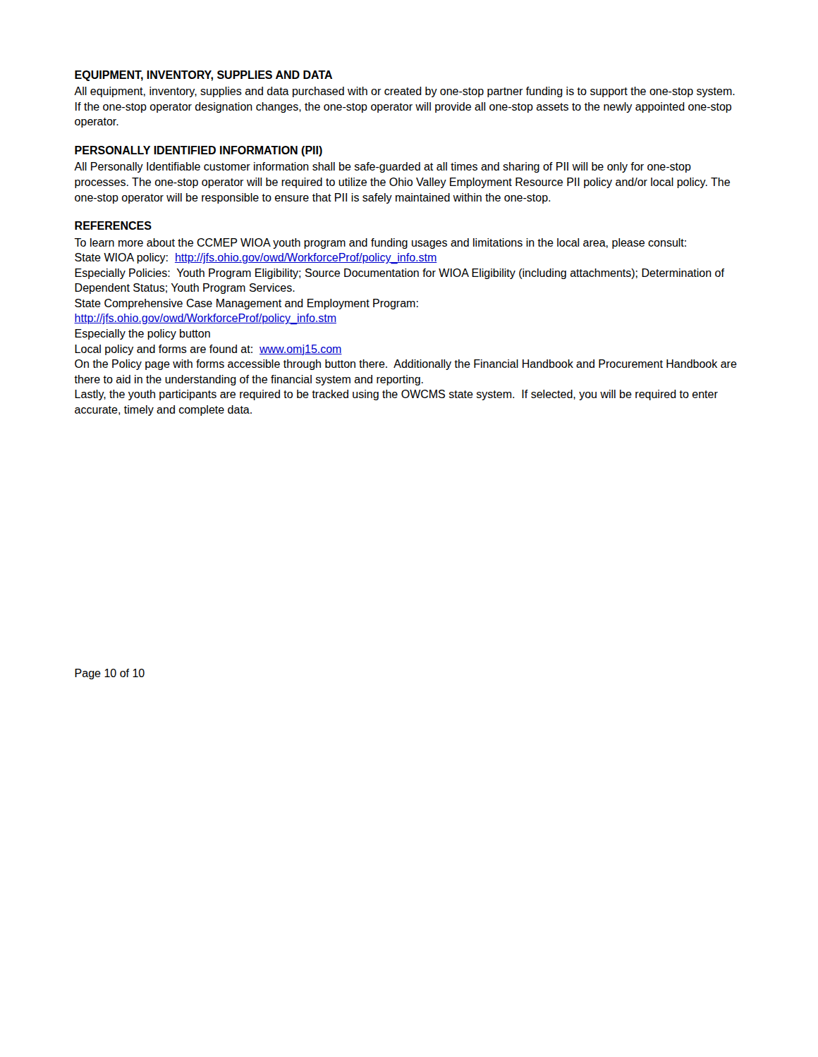Equipment, Inventory, Supplies and Data
All equipment, inventory, supplies and data purchased with or created by one-stop partner funding is to support the one-stop system. If the one-stop operator designation changes, the one-stop operator will provide all one-stop assets to the newly appointed one-stop operator.
Personally Identified Information (PII)
All Personally Identifiable customer information shall be safe-guarded at all times and sharing of PII will be only for one-stop processes. The one-stop operator will be required to utilize the Ohio Valley Employment Resource PII policy and/or local policy. The one-stop operator will be responsible to ensure that PII is safely maintained within the one-stop.
References
To learn more about the CCMEP WIOA youth program and funding usages and limitations in the local area, please consult:
State WIOA policy: http://jfs.ohio.gov/owd/WorkforceProf/policy_info.stm
Especially Policies: Youth Program Eligibility; Source Documentation for WIOA Eligibility (including attachments); Determination of Dependent Status; Youth Program Services.
State Comprehensive Case Management and Employment Program:
http://jfs.ohio.gov/owd/WorkforceProf/policy_info.stm
Especially the policy button
Local policy and forms are found at: www.omj15.com
On the Policy page with forms accessible through button there. Additionally the Financial Handbook and Procurement Handbook are there to aid in the understanding of the financial system and reporting.
Lastly, the youth participants are required to be tracked using the OWCMS state system. If selected, you will be required to enter accurate, timely and complete data.
Page 10 of 10